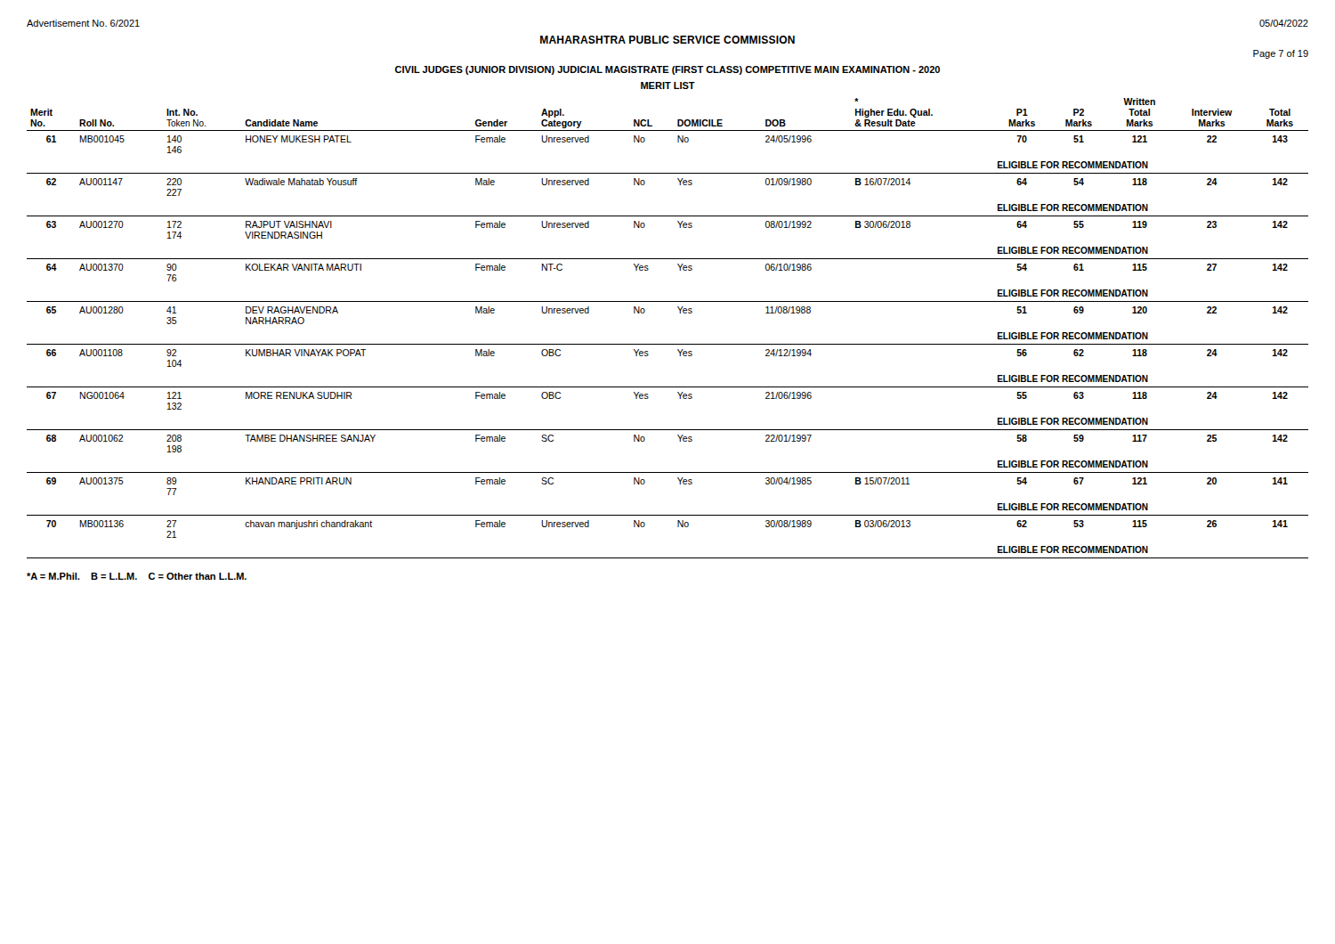Advertisement No. 6/2021
05/04/2022
MAHARASHTRA PUBLIC SERVICE COMMISSION
Page 7 of 19
CIVIL JUDGES (JUNIOR DIVISION) JUDICIAL MAGISTRATE (FIRST CLASS) COMPETITIVE MAIN EXAMINATION - 2020
MERIT LIST
| Merit No. | Roll No. | Int. No. Token No. | Candidate Name | Gender | Appl. Category | NCL | DOMICILE | DOB | * Higher Edu. Qual. & Result Date | P1 Marks | P2 Marks | Written Total Marks | Interview Marks | Total Marks |
| --- | --- | --- | --- | --- | --- | --- | --- | --- | --- | --- | --- | --- | --- | --- |
| 61 | MB001045 | 140 146 | HONEY MUKESH PATEL | Female | Unreserved | No | No | 24/05/1996 | | 70 | 51 | 121 | 22 | 143 |
| | ELIGIBLE FOR RECOMMENDATION |
| 62 | AU001147 | 220 227 | Wadiwale Mahatab Yousuff | Male | Unreserved | No | Yes | 01/09/1980 | B 16/07/2014 | 64 | 54 | 118 | 24 | 142 |
| | ELIGIBLE FOR RECOMMENDATION |
| 63 | AU001270 | 172 174 | RAJPUT VAISHNAVI VIRENDRASINGH | Female | Unreserved | No | Yes | 08/01/1992 | B 30/06/2018 | 64 | 55 | 119 | 23 | 142 |
| | ELIGIBLE FOR RECOMMENDATION |
| 64 | AU001370 | 90 76 | KOLEKAR VANITA MARUTI | Female | NT-C | Yes | Yes | 06/10/1986 | | 54 | 61 | 115 | 27 | 142 |
| | ELIGIBLE FOR RECOMMENDATION |
| 65 | AU001280 | 41 35 | DEV RAGHAVENDRA NARHARRAO | Male | Unreserved | No | Yes | 11/08/1988 | | 51 | 69 | 120 | 22 | 142 |
| | ELIGIBLE FOR RECOMMENDATION |
| 66 | AU001108 | 92 104 | KUMBHAR VINAYAK POPAT | Male | OBC | Yes | Yes | 24/12/1994 | | 56 | 62 | 118 | 24 | 142 |
| | ELIGIBLE FOR RECOMMENDATION |
| 67 | NG001064 | 121 132 | MORE RENUKA SUDHIR | Female | OBC | Yes | Yes | 21/06/1996 | | 55 | 63 | 118 | 24 | 142 |
| | ELIGIBLE FOR RECOMMENDATION |
| 68 | AU001062 | 208 198 | TAMBE DHANSHREE SANJAY | Female | SC | No | Yes | 22/01/1997 | | 58 | 59 | 117 | 25 | 142 |
| | ELIGIBLE FOR RECOMMENDATION |
| 69 | AU001375 | 89 77 | KHANDARE PRITI ARUN | Female | SC | No | Yes | 30/04/1985 | B 15/07/2011 | 54 | 67 | 121 | 20 | 141 |
| | ELIGIBLE FOR RECOMMENDATION |
| 70 | MB001136 | 27 21 | chavan manjushri chandrakant | Female | Unreserved | No | No | 30/08/1989 | B 03/06/2013 | 62 | 53 | 115 | 26 | 141 |
| | ELIGIBLE FOR RECOMMENDATION |
*A = M.Phil. B = L.L.M. C = Other than L.L.M.